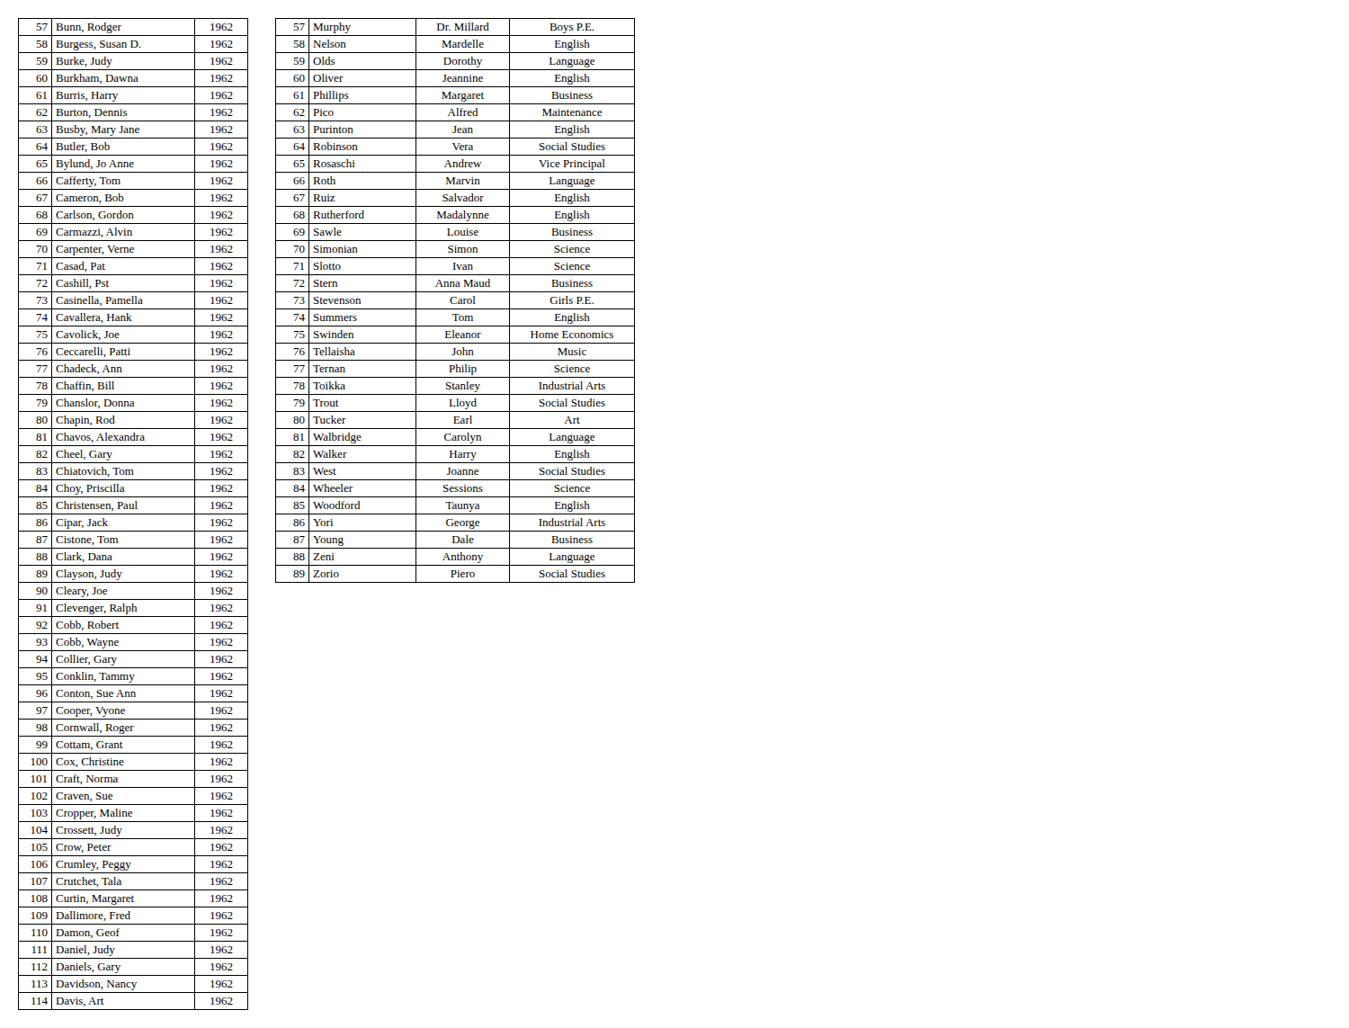| 57 | Bunn, Rodger | 1962 |
| 58 | Burgess, Susan D. | 1962 |
| 59 | Burke, Judy | 1962 |
| 60 | Burkham, Dawna | 1962 |
| 61 | Burris, Harry | 1962 |
| 62 | Burton, Dennis | 1962 |
| 63 | Busby, Mary Jane | 1962 |
| 64 | Butler, Bob | 1962 |
| 65 | Bylund, Jo Anne | 1962 |
| 66 | Cafferty, Tom | 1962 |
| 67 | Cameron, Bob | 1962 |
| 68 | Carlson, Gordon | 1962 |
| 69 | Carmazzi, Alvin | 1962 |
| 70 | Carpenter, Verne | 1962 |
| 71 | Casad, Pat | 1962 |
| 72 | Cashill, Pst | 1962 |
| 73 | Casinella, Pamella | 1962 |
| 74 | Cavallera, Hank | 1962 |
| 75 | Cavolick, Joe | 1962 |
| 76 | Ceccarelli, Patti | 1962 |
| 77 | Chadeck, Ann | 1962 |
| 78 | Chaffin, Bill | 1962 |
| 79 | Chanslor, Donna | 1962 |
| 80 | Chapin, Rod | 1962 |
| 81 | Chavos, Alexandra | 1962 |
| 82 | Cheel, Gary | 1962 |
| 83 | Chiatovich, Tom | 1962 |
| 84 | Choy, Priscilla | 1962 |
| 85 | Christensen, Paul | 1962 |
| 86 | Cipar, Jack | 1962 |
| 87 | Cistone, Tom | 1962 |
| 88 | Clark, Dana | 1962 |
| 89 | Clayson, Judy | 1962 |
| 90 | Cleary, Joe | 1962 |
| 91 | Clevenger, Ralph | 1962 |
| 92 | Cobb, Robert | 1962 |
| 93 | Cobb, Wayne | 1962 |
| 94 | Collier, Gary | 1962 |
| 95 | Conklin, Tammy | 1962 |
| 96 | Conton, Sue Ann | 1962 |
| 97 | Cooper, Vyone | 1962 |
| 98 | Cornwall, Roger | 1962 |
| 99 | Cottam, Grant | 1962 |
| 100 | Cox, Christine | 1962 |
| 101 | Craft, Norma | 1962 |
| 102 | Craven, Sue | 1962 |
| 103 | Cropper, Maline | 1962 |
| 104 | Crossett, Judy | 1962 |
| 105 | Crow, Peter | 1962 |
| 106 | Crumley, Peggy | 1962 |
| 107 | Crutchet, Tala | 1962 |
| 108 | Curtin, Margaret | 1962 |
| 109 | Dallimore, Fred | 1962 |
| 110 | Damon, Geof | 1962 |
| 111 | Daniel, Judy | 1962 |
| 112 | Daniels, Gary | 1962 |
| 113 | Davidson, Nancy | 1962 |
| 114 | Davis, Art | 1962 |
| 57 | Murphy | Dr. Millard | Boys P.E. |
| 58 | Nelson | Mardelle | English |
| 59 | Olds | Dorothy | Language |
| 60 | Oliver | Jeannine | English |
| 61 | Phillips | Margaret | Business |
| 62 | Pico | Alfred | Maintenance |
| 63 | Purinton | Jean | English |
| 64 | Robinson | Vera | Social Studies |
| 65 | Rosaschi | Andrew | Vice Principal |
| 66 | Roth | Marvin | Language |
| 67 | Ruiz | Salvador | English |
| 68 | Rutherford | Madalynne | English |
| 69 | Sawle | Louise | Business |
| 70 | Simonian | Simon | Science |
| 71 | Slotto | Ivan | Science |
| 72 | Stern | Anna Maud | Business |
| 73 | Stevenson | Carol | Girls P.E. |
| 74 | Summers | Tom | English |
| 75 | Swinden | Eleanor | Home Economics |
| 76 | Tellaisha | John | Music |
| 77 | Ternan | Philip | Science |
| 78 | Toikka | Stanley | Industrial Arts |
| 79 | Trout | Lloyd | Social Studies |
| 80 | Tucker | Earl | Art |
| 81 | Walbridge | Carolyn | Language |
| 82 | Walker | Harry | English |
| 83 | West | Joanne | Social Studies |
| 84 | Wheeler | Sessions | Science |
| 85 | Woodford | Taunya | English |
| 86 | Yori | George | Industrial Arts |
| 87 | Young | Dale | Business |
| 88 | Zeni | Anthony | Language |
| 89 | Zorio | Piero | Social Studies |